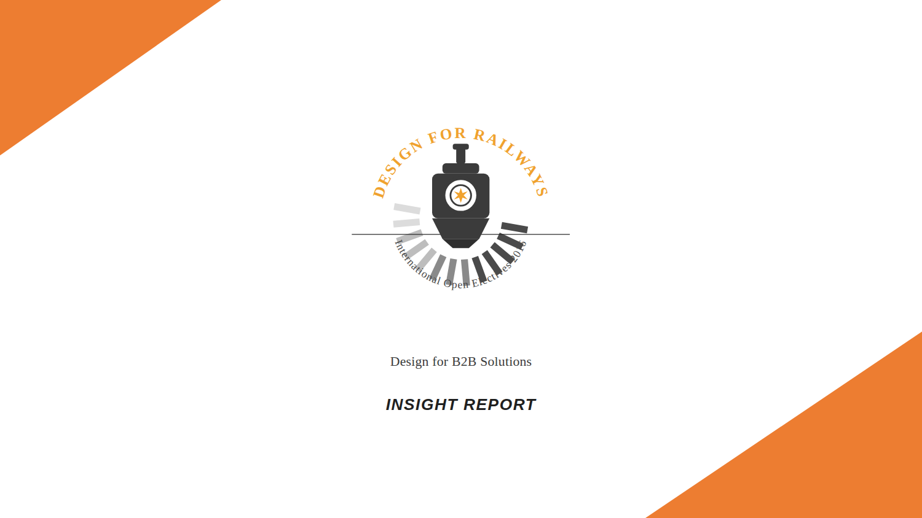DESIGN FOR RAILWAYS International Open Electives 2016
Design for B2B Solutions
INSIGHT REPORT